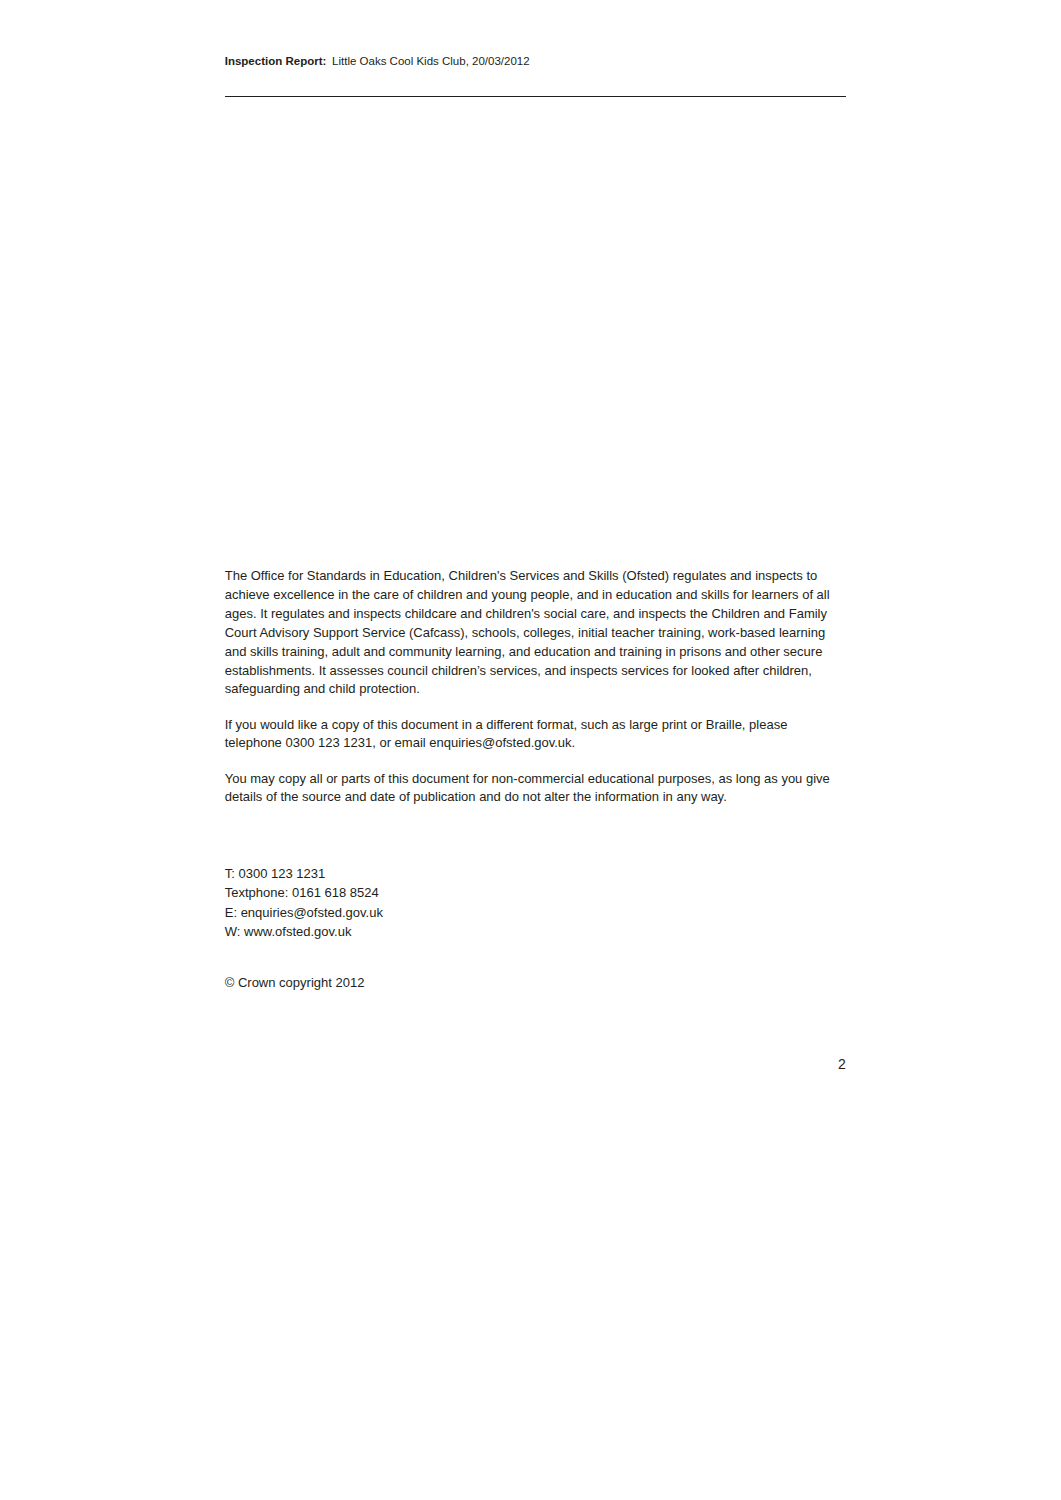Inspection Report: Little Oaks Cool Kids Club, 20/03/2012
The Office for Standards in Education, Children's Services and Skills (Ofsted) regulates and inspects to achieve excellence in the care of children and young people, and in education and skills for learners of all ages. It regulates and inspects childcare and children's social care, and inspects the Children and Family Court Advisory Support Service (Cafcass), schools, colleges, initial teacher training, work-based learning and skills training, adult and community learning, and education and training in prisons and other secure establishments. It assesses council children’s services, and inspects services for looked after children, safeguarding and child protection.
If you would like a copy of this document in a different format, such as large print or Braille, please telephone 0300 123 1231, or email enquiries@ofsted.gov.uk.
You may copy all or parts of this document for non-commercial educational purposes, as long as you give details of the source and date of publication and do not alter the information in any way.
T: 0300 123 1231
Textphone: 0161 618 8524
E: enquiries@ofsted.gov.uk
W: www.ofsted.gov.uk
© Crown copyright 2012
2